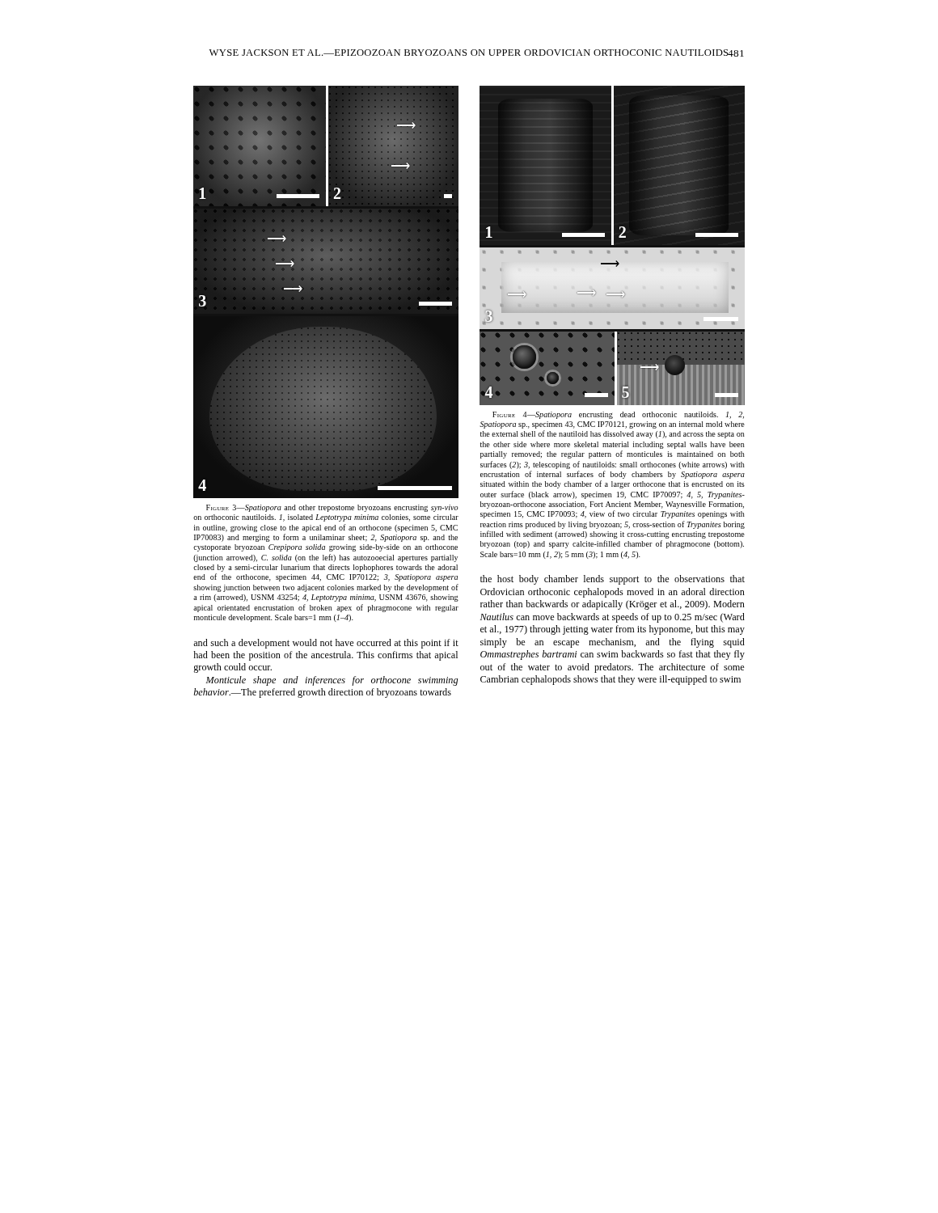WYSE JACKSON ET AL.—EPIZOOZOAN BRYOZOANS ON UPPER ORDOVICIAN ORTHOCONIC NAUTILOIDS 481
1
2 ⟶ ⟶
3 ⟶ ⟶ ⟶
4
Figure 3—Spatiopora and other trepostome bryozoans encrusting syn-vivo on orthoconic nautiloids. 1, isolated Leptotrypa minima colonies, some circular in outline, growing close to the apical end of an orthocone (specimen 5, CMC IP70083) and merging to form a unilaminar sheet; 2, Spatiopora sp. and the cystoporate bryozoan Crepipora solida growing side-by-side on an orthocone (junction arrowed), C. solida (on the left) has autozooecial apertures partially closed by a semi-circular lunarium that directs lophophores towards the adoral end of the orthocone, specimen 44, CMC IP70122; 3, Spatiopora aspera showing junction between two adjacent colonies marked by the development of a rim (arrowed), USNM 43254; 4, Leptotrypa minima, USNM 43676, showing apical orientated encrustation of broken apex of phragmocone with regular monticule development. Scale bars=1 mm (1–4).
and such a development would not have occurred at this point if it had been the position of the ancestrula. This confirms that apical growth could occur.
Monticule shape and inferences for orthocone swimming behavior.—The preferred growth direction of bryozoans towards
1
2
3 ⟶ ⟶ ⟶ ⟶
4
5 ⟶
Figure 4—Spatiopora encrusting dead orthoconic nautiloids. 1, 2, Spatiopora sp., specimen 43, CMC IP70121, growing on an internal mold where the external shell of the nautiloid has dissolved away (1), and across the septa on the other side where more skeletal material including septal walls have been partially removed; the regular pattern of monticules is maintained on both surfaces (2); 3, telescoping of nautiloids: small orthocones (white arrows) with encrustation of internal surfaces of body chambers by Spatiopora aspera situated within the body chamber of a larger orthocone that is encrusted on its outer surface (black arrow), specimen 19, CMC IP70097; 4, 5, Trypanites-bryozoan-orthocone association, Fort Ancient Member, Waynesville Formation, specimen 15, CMC IP70093; 4, view of two circular Trypanites openings with reaction rims produced by living bryozoan; 5, cross-section of Trypanites boring infilled with sediment (arrowed) showing it cross-cutting encrusting trepostome bryozoan (top) and sparry calcite-infilled chamber of phragmocone (bottom). Scale bars=10 mm (1, 2); 5 mm (3); 1 mm (4, 5).
the host body chamber lends support to the observations that Ordovician orthoconic cephalopods moved in an adoral direction rather than backwards or adapically (Kröger et al., 2009). Modern Nautilus can move backwards at speeds of up to 0.25 m/sec (Ward et al., 1977) through jetting water from its hyponome, but this may simply be an escape mechanism, and the flying squid Ommastrephes bartrami can swim backwards so fast that they fly out of the water to avoid predators. The architecture of some Cambrian cephalopods shows that they were ill-equipped to swim